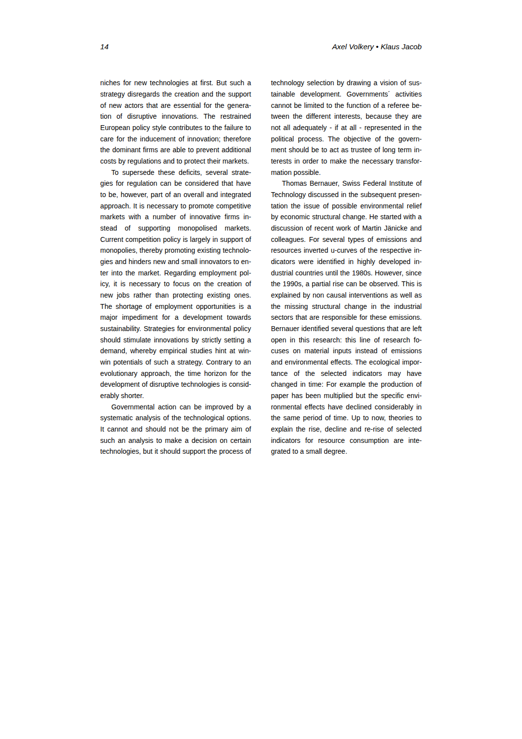14 Axel Volkery • Klaus Jacob
niches for new technologies at first. But such a strategy disregards the creation and the support of new actors that are essential for the generation of disruptive innovations. The restrained European policy style contributes to the failure to care for the inducement of innovation; therefore the dominant firms are able to prevent additional costs by regulations and to protect their markets.
To supersede these deficits, several strategies for regulation can be considered that have to be, however, part of an overall and integrated approach. It is necessary to promote competitive markets with a number of innovative firms instead of supporting monopolised markets. Current competition policy is largely in support of monopolies, thereby promoting existing technologies and hinders new and small innovators to enter into the market. Regarding employment policy, it is necessary to focus on the creation of new jobs rather than protecting existing ones. The shortage of employment opportunities is a major impediment for a development towards sustainability. Strategies for environmental policy should stimulate innovations by strictly setting a demand, whereby empirical studies hint at win-win potentials of such a strategy. Contrary to an evolutionary approach, the time horizon for the development of disruptive technologies is considerably shorter.
Governmental action can be improved by a systematic analysis of the technological options. It cannot and should not be the primary aim of such an analysis to make a decision on certain technologies, but it should support the process of technology selection by drawing a vision of sustainable development. Governments´ activities cannot be limited to the function of a referee between the different interests, because they are not all adequately - if at all - represented in the political process. The objective of the government should be to act as trustee of long term interests in order to make the necessary transformation possible.
Thomas Bernauer, Swiss Federal Institute of Technology discussed in the subsequent presentation the issue of possible environmental relief by economic structural change. He started with a discussion of recent work of Martin Jänicke and colleagues. For several types of emissions and resources inverted u-curves of the respective indicators were identified in highly developed industrial countries until the 1980s. However, since the 1990s, a partial rise can be observed. This is explained by non causal interventions as well as the missing structural change in the industrial sectors that are responsible for these emissions. Bernauer identified several questions that are left open in this research: this line of research focuses on material inputs instead of emissions and environmental effects. The ecological importance of the selected indicators may have changed in time: For example the production of paper has been multiplied but the specific environmental effects have declined considerably in the same period of time. Up to now, theories to explain the rise, decline and re-rise of selected indicators for resource consumption are integrated to a small degree.